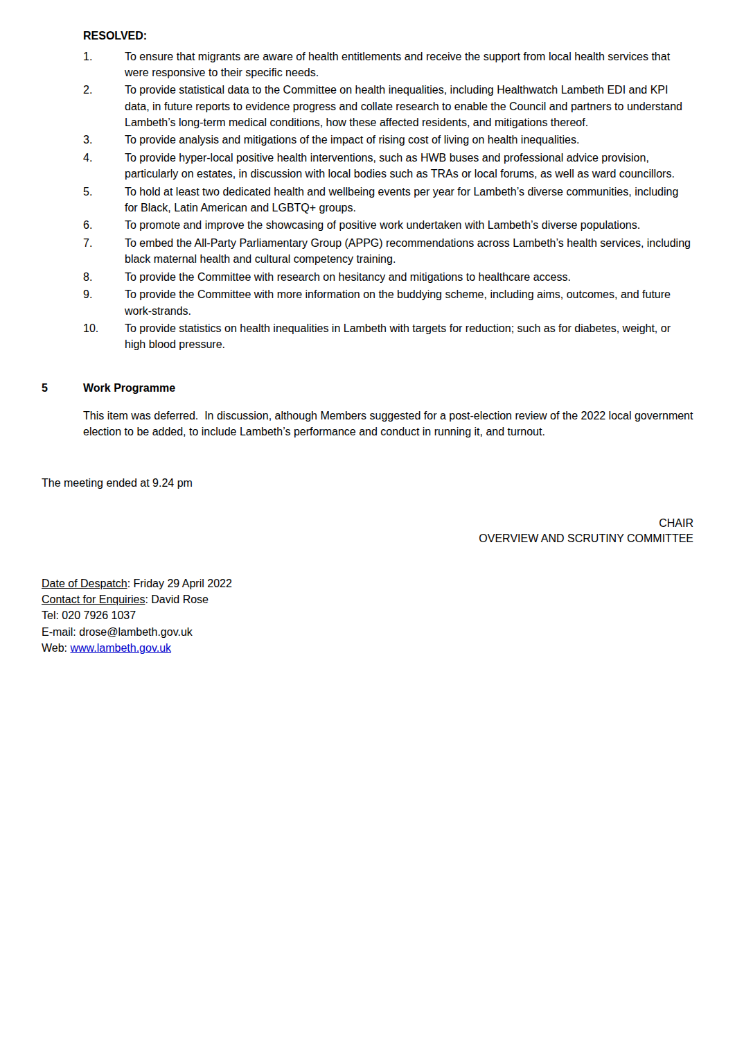RESOLVED:
To ensure that migrants are aware of health entitlements and receive the support from local health services that were responsive to their specific needs.
To provide statistical data to the Committee on health inequalities, including Healthwatch Lambeth EDI and KPI data, in future reports to evidence progress and collate research to enable the Council and partners to understand Lambeth’s long-term medical conditions, how these affected residents, and mitigations thereof.
To provide analysis and mitigations of the impact of rising cost of living on health inequalities.
To provide hyper-local positive health interventions, such as HWB buses and professional advice provision, particularly on estates, in discussion with local bodies such as TRAs or local forums, as well as ward councillors.
To hold at least two dedicated health and wellbeing events per year for Lambeth’s diverse communities, including for Black, Latin American and LGBTQ+ groups.
To promote and improve the showcasing of positive work undertaken with Lambeth’s diverse populations.
To embed the All-Party Parliamentary Group (APPG) recommendations across Lambeth’s health services, including black maternal health and cultural competency training.
To provide the Committee with research on hesitancy and mitigations to healthcare access.
To provide the Committee with more information on the buddying scheme, including aims, outcomes, and future work-strands.
To provide statistics on health inequalities in Lambeth with targets for reduction; such as for diabetes, weight, or high blood pressure.
5 Work Programme
This item was deferred. In discussion, although Members suggested for a post-election review of the 2022 local government election to be added, to include Lambeth’s performance and conduct in running it, and turnout.
The meeting ended at 9.24 pm
CHAIR
OVERVIEW AND SCRUTINY COMMITTEE
Date of Despatch: Friday 29 April 2022
Contact for Enquiries: David Rose
Tel: 020 7926 1037
E-mail: drose@lambeth.gov.uk
Web: www.lambeth.gov.uk